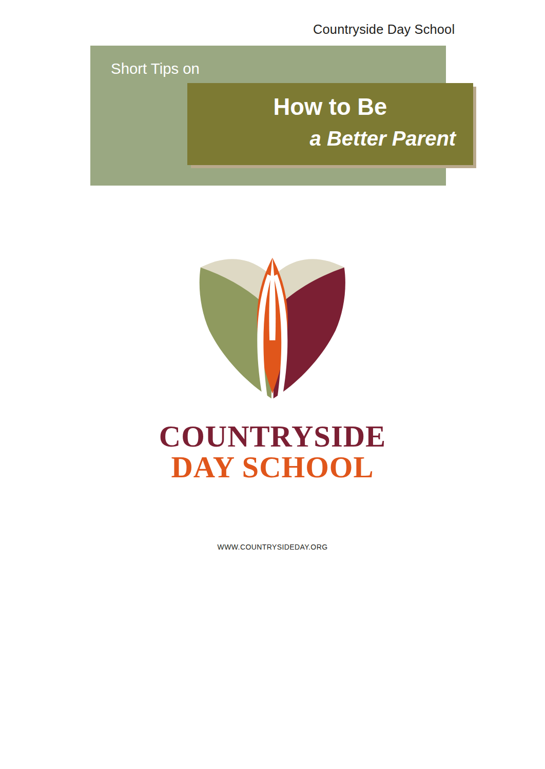Countryside Day School
Short Tips on
How to Be a Better Parent
COUNTRYSIDE DAY SCHOOL
WWW.COUNTRYSIDEDAY.ORG